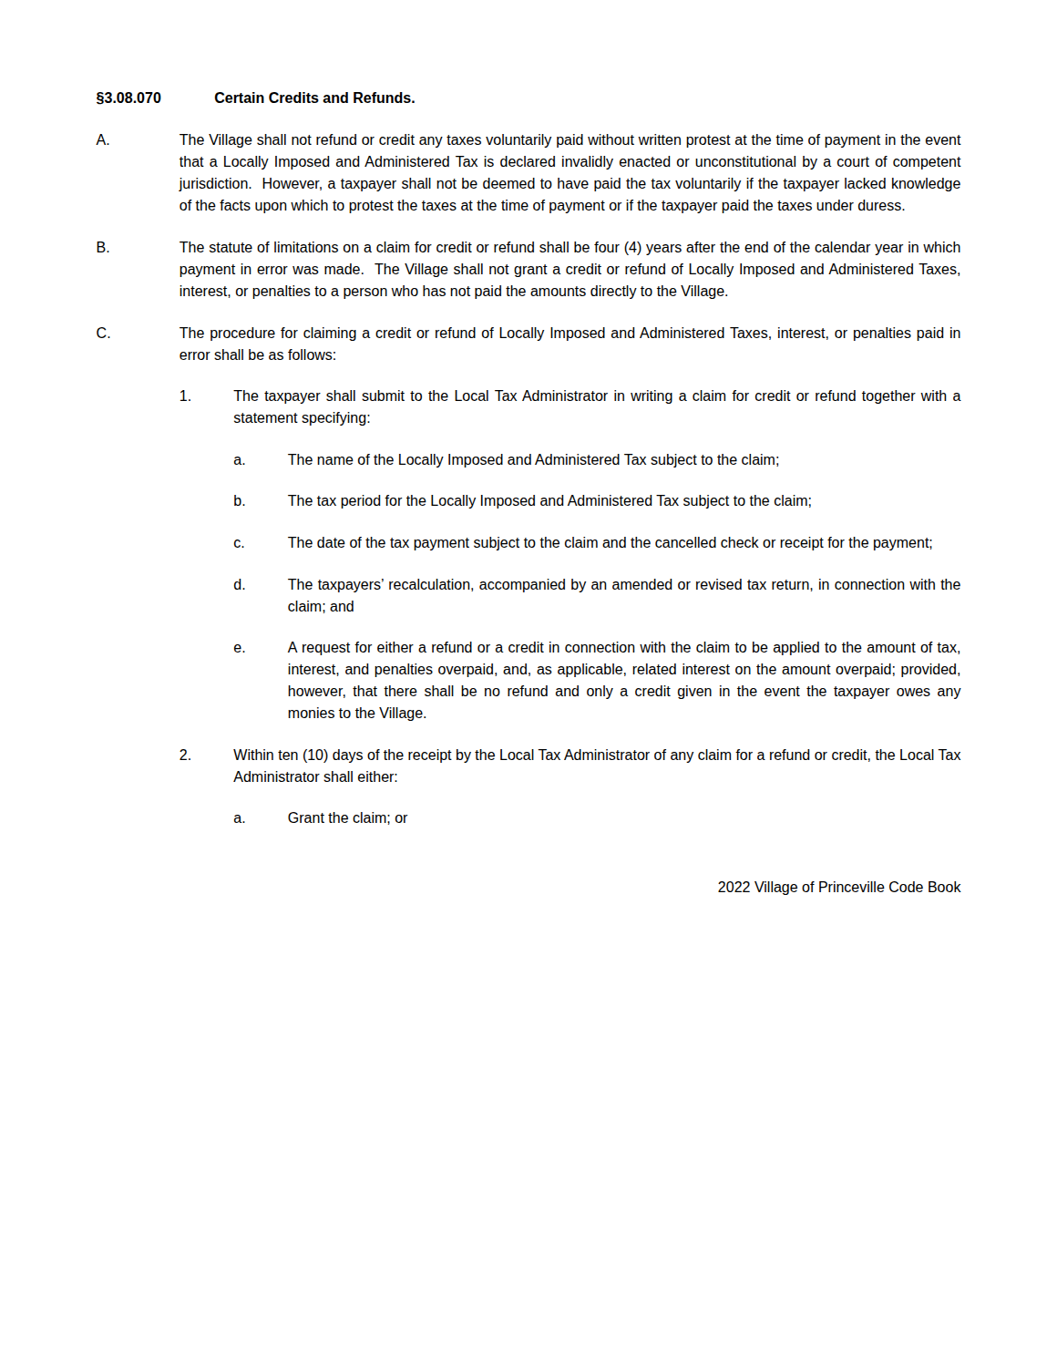§3.08.070 Certain Credits and Refunds.
A.
The Village shall not refund or credit any taxes voluntarily paid without written protest at the time of payment in the event that a Locally Imposed and Administered Tax is declared invalidly enacted or unconstitutional by a court of competent jurisdiction. However, a taxpayer shall not be deemed to have paid the tax voluntarily if the taxpayer lacked knowledge of the facts upon which to protest the taxes at the time of payment or if the taxpayer paid the taxes under duress.
B.
The statute of limitations on a claim for credit or refund shall be four (4) years after the end of the calendar year in which payment in error was made. The Village shall not grant a credit or refund of Locally Imposed and Administered Taxes, interest, or penalties to a person who has not paid the amounts directly to the Village.
C.
The procedure for claiming a credit or refund of Locally Imposed and Administered Taxes, interest, or penalties paid in error shall be as follows:
1.
The taxpayer shall submit to the Local Tax Administrator in writing a claim for credit or refund together with a statement specifying:
a.
The name of the Locally Imposed and Administered Tax subject to the claim;
b.
The tax period for the Locally Imposed and Administered Tax subject to the claim;
c.
The date of the tax payment subject to the claim and the cancelled check or receipt for the payment;
d.
The taxpayers’ recalculation, accompanied by an amended or revised tax return, in connection with the claim; and
e.
A request for either a refund or a credit in connection with the claim to be applied to the amount of tax, interest, and penalties overpaid, and, as applicable, related interest on the amount overpaid; provided, however, that there shall be no refund and only a credit given in the event the taxpayer owes any monies to the Village.
2.
Within ten (10) days of the receipt by the Local Tax Administrator of any claim for a refund or credit, the Local Tax Administrator shall either:
a.
Grant the claim; or
2022 Village of Princeville Code Book